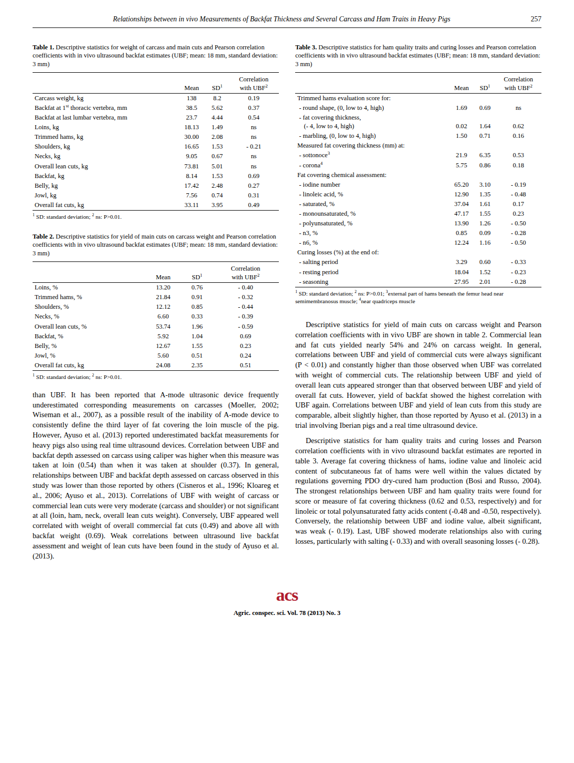257 Relationships between in vivo Measurements of Backfat Thickness and Several Carcass and Ham Traits in Heavy Pigs
Table 1. Descriptive statistics for weight of carcass and main cuts and Pearson correlation coefficients with in vivo ultrasound backfat estimates (UBF; mean: 18 mm, standard deviation: 3 mm)
| | Mean | SD 1 | Correlation with UBF 2 |
| --- | --- | --- | --- |
| Carcass weight, kg | 138 | 8.2 | 0.19 |
| Backfat at 1 st thoracic vertebra, mm | 38.5 | 5.62 | 0.37 |
| Backfat at last lumbar vertebra, mm | 23.7 | 4.44 | 0.54 |
| Loins, kg | 18.13 | 1.49 | ns |
| Trimmed hams, kg | 30.00 | 2.08 | ns |
| Shoulders, kg | 16.65 | 1.53 | - 0.21 |
| Necks, kg | 9.05 | 0.67 | ns |
| Overall lean cuts, kg | 73.81 | 5.01 | ns |
| Backfat, kg | 8.14 | 1.53 | 0.69 |
| Belly, kg | 17.42 | 2.48 | 0.27 |
| Jowl, kg | 7.56 | 0.74 | 0.31 |
| Overall fat cuts, kg | 33.11 | 3.95 | 0.49 |
1 SD: standard deviation; 2 ns: P>0.01.
Table 2. Descriptive statistics for yield of main cuts on carcass weight and Pearson correlation coefficients with in vivo ultrasound backfat estimates (UBF; mean: 18 mm, standard deviation: 3 mm)
| | Mean | SD 1 | Correlation with UBF 2 |
| --- | --- | --- | --- |
| Loins, % | 13.20 | 0.76 | - 0.40 |
| Trimmed hams, % | 21.84 | 0.91 | - 0.32 |
| Shoulders, % | 12.12 | 0.85 | - 0.44 |
| Necks, % | 6.60 | 0.33 | - 0.39 |
| Overall lean cuts, % | 53.74 | 1.96 | - 0.59 |
| Backfat, % | 5.92 | 1.04 | 0.69 |
| Belly, % | 12.67 | 1.55 | 0.23 |
| Jowl, % | 5.60 | 0.51 | 0.24 |
| Overall fat cuts, kg | 24.08 | 2.35 | 0.51 |
1 SD: standard deviation; 2 ns: P>0.01.
than UBF. It has been reported that A-mode ultrasonic device frequently underestimated corresponding measurements on carcasses (Moeller, 2002; Wiseman et al., 2007), as a possible result of the inability of A-mode device to consistently define the third layer of fat covering the loin muscle of the pig. However, Ayuso et al. (2013) reported underestimated backfat measurements for heavy pigs also using real time ultrasound devices. Correlation between UBF and backfat depth assessed on carcass using caliper was higher when this measure was taken at loin (0.54) than when it was taken at shoulder (0.37). In general, relationships between UBF and backfat depth assessed on carcass observed in this study was lower than those reported by others (Cisneros et al., 1996; Kloareg et al., 2006; Ayuso et al., 2013). Correlations of UBF with weight of carcass or commercial lean cuts were very moderate (carcass and shoulder) or not significant at all (loin, ham, neck, overall lean cuts weight). Conversely, UBF appeared well correlated with weight of overall commercial fat cuts (0.49) and above all with backfat weight (0.69). Weak correlations between ultrasound live backfat assessment and weight of lean cuts have been found in the study of Ayuso et al. (2013).
Table 3. Descriptive statistics for ham quality traits and curing losses and Pearson correlation coefficients with in vivo ultrasound backfat estimates (UBF; mean: 18 mm, standard deviation: 3 mm)
| | Mean | SD 1 | Correlation with UBF 2 |
| --- | --- | --- | --- |
| Trimmed hams evaluation score for: | | | |
| - round shape, (0, low to 4, high) | 1.69 | 0.69 | ns |
| - fat covering thickness, (- 4, low to 4, high) | 0.02 | 1.64 | 0.62 |
| - marbling, (0, low to 4, high) | 1.50 | 0.71 | 0.16 |
| Measured fat covering thickness (mm) at: | | | |
| - sottonoce 3 | 21.9 | 6.35 | 0.53 |
| - corona 4 | 5.75 | 0.86 | 0.18 |
| Fat covering chemical assessment: | | | |
| - iodine number | 65.20 | 3.10 | - 0.19 |
| - linoleic acid, % | 12.90 | 1.35 | - 0.48 |
| - saturated, % | 37.04 | 1.61 | 0.17 |
| - monounsaturated, % | 47.17 | 1.55 | 0.23 |
| - polyunsaturated, % | 13.90 | 1.26 | - 0.50 |
| - n3, % | 0.85 | 0.09 | - 0.28 |
| - n6, % | 12.24 | 1.16 | - 0.50 |
| Curing losses (%) at the end of: | | | |
| - salting period | 3.29 | 0.60 | - 0.33 |
| - resting period | 18.04 | 1.52 | - 0.23 |
| - seasoning | 27.95 | 2.01 | - 0.28 |
1 SD: standard deviation; 2 ns: P>0.01; 3external part of hams beneath the femur head near semimembranosus muscle; 4near quadriceps muscle
Descriptive statistics for yield of main cuts on carcass weight and Pearson correlation coefficients with in vivo UBF are shown in table 2. Commercial lean and fat cuts yielded nearly 54% and 24% on carcass weight. In general, correlations between UBF and yield of commercial cuts were always significant (P < 0.01) and constantly higher than those observed when UBF was correlated with weight of commercial cuts. The relationship between UBF and yield of overall lean cuts appeared stronger than that observed between UBF and yield of overall fat cuts. However, yield of backfat showed the highest correlation with UBF again. Correlations between UBF and yield of lean cuts from this study are comparable, albeit slightly higher, than those reported by Ayuso et al. (2013) in a trial involving Iberian pigs and a real time ultrasound device.
Descriptive statistics for ham quality traits and curing losses and Pearson correlation coefficients with in vivo ultrasound backfat estimates are reported in table 3. Average fat covering thickness of hams, iodine value and linoleic acid content of subcutaneous fat of hams were well within the values dictated by regulations governing PDO dry-cured ham production (Bosi and Russo, 2004). The strongest relationships between UBF and ham quality traits were found for score or measure of fat covering thickness (0.62 and 0.53, respectively) and for linoleic or total polyunsaturated fatty acids content (-0.48 and -0.50, respectively). Conversely, the relationship between UBF and iodine value, albeit significant, was weak (- 0.19). Last, UBF showed moderate relationships also with curing losses, particularly with salting (- 0.33) and with overall seasoning losses (- 0.28).
acs
Agric. conspec. sci. Vol. 78 (2013) No. 3